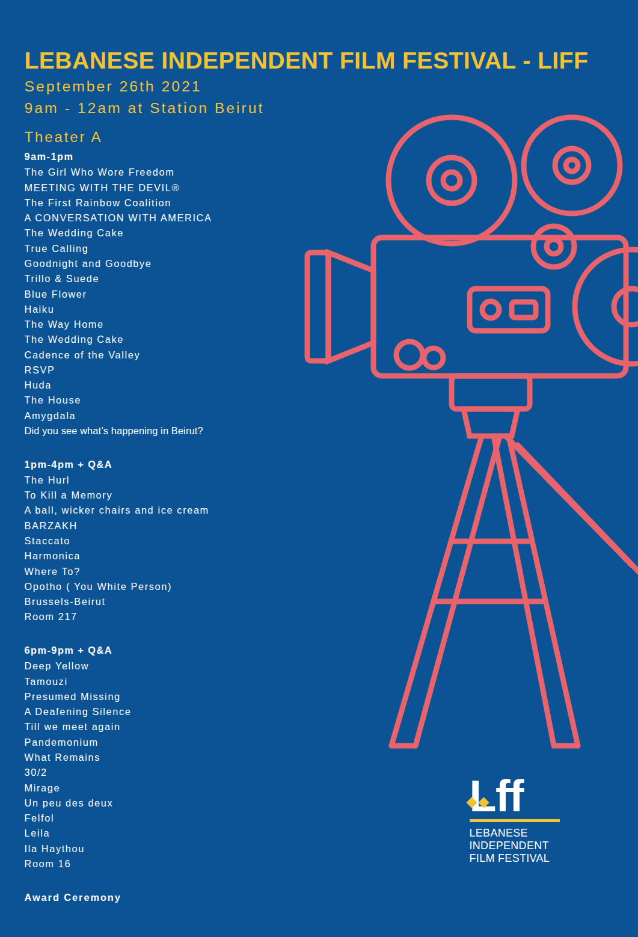Lebanese Independent Film Festival - LIFF
September 26th 2021
9am - 12am at Station Beirut
Theater A
9am-1pm
The Girl Who Wore Freedom
MEETING WITH THE DEVIL®
The First Rainbow Coalition
A CONVERSATION WITH AMERICA
The Wedding Cake
True Calling
Goodnight and Goodbye
Trillo & Suede
Blue Flower
Haiku
The Way Home
The Wedding Cake
Cadence of the Valley
RSVP
Huda
The House
Amygdala
Did you see what’s happening in Beirut?
1pm-4pm + Q&A
The Hurl
To Kill a Memory
A ball, wicker chairs and ice cream
BARZAKH
Staccato
Harmonica
Where To?
Opotho ( You White Person)
Brussels-Beirut
Room 217
6pm-9pm + Q&A
Deep Yellow
Tamouzi
Presumed Missing
A Deafening Silence
Till we meet again
Pandemonium
What Remains
30/2
Mirage
Un peu des deux
Felfol
Leila
Ila Haythou
Room 16
Award Ceremony
L ff
Lebanese
Independent
Film Festival